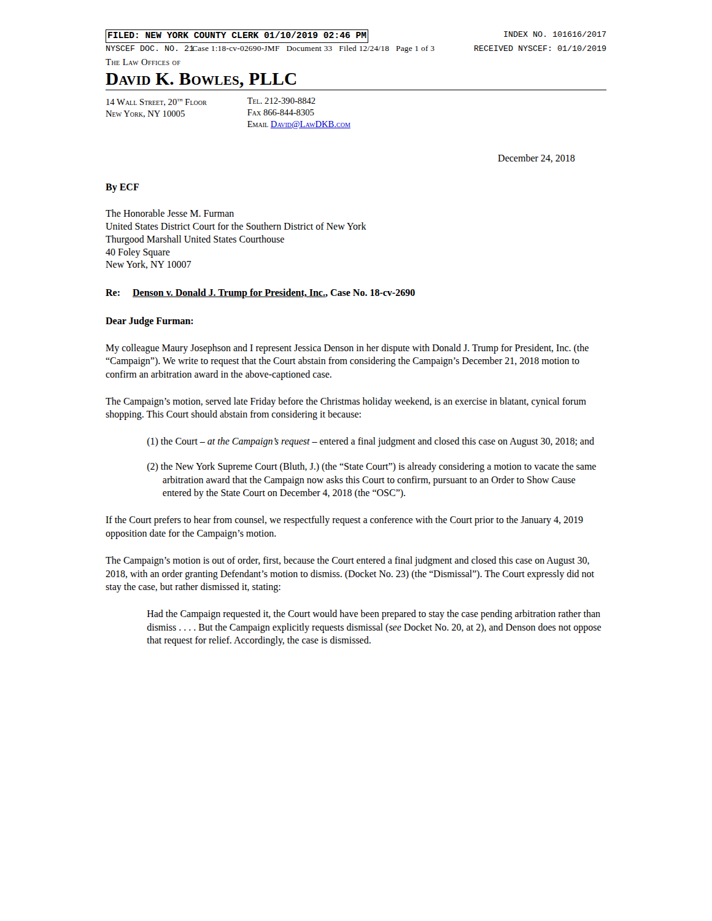FILED: NEW YORK COUNTY CLERK 01/10/2019 02:46 PM INDEX NO. 101616/2017
NYSCEF DOC. NO. 21 Case 1:18-cv-02690-JMF Document 33 Filed 12/24/18 Page 1 of 3 RECEIVED NYSCEF: 01/10/2019
The Law Offices of
David K. Bowles, PLLC
14 Wall Street, 20th Floor
New York, NY 10005
Tel. 212-390-8842
Fax 866-844-8305
Email David@LawDKB.com
December 24, 2018
By ECF
The Honorable Jesse M. Furman
United States District Court for the Southern District of New York
Thurgood Marshall United States Courthouse
40 Foley Square
New York, NY 10007
Re: Denson v. Donald J. Trump for President, Inc., Case No. 18-cv-2690
Dear Judge Furman:
My colleague Maury Josephson and I represent Jessica Denson in her dispute with Donald J. Trump for President, Inc. (the “Campaign”). We write to request that the Court abstain from considering the Campaign’s December 21, 2018 motion to confirm an arbitration award in the above-captioned case.
The Campaign’s motion, served late Friday before the Christmas holiday weekend, is an exercise in blatant, cynical forum shopping. This Court should abstain from considering it because:
(1) the Court – at the Campaign’s request – entered a final judgment and closed this case on August 30, 2018; and
(2) the New York Supreme Court (Bluth, J.) (the “State Court”) is already considering a motion to vacate the same arbitration award that the Campaign now asks this Court to confirm, pursuant to an Order to Show Cause entered by the State Court on December 4, 2018 (the “OSC”).
If the Court prefers to hear from counsel, we respectfully request a conference with the Court prior to the January 4, 2019 opposition date for the Campaign’s motion.
The Campaign’s motion is out of order, first, because the Court entered a final judgment and closed this case on August 30, 2018, with an order granting Defendant’s motion to dismiss. (Docket No. 23) (the “Dismissal”). The Court expressly did not stay the case, but rather dismissed it, stating:
Had the Campaign requested it, the Court would have been prepared to stay the case pending arbitration rather than dismiss . . . . But the Campaign explicitly requests dismissal (see Docket No. 20, at 2), and Denson does not oppose that request for relief. Accordingly, the case is dismissed.